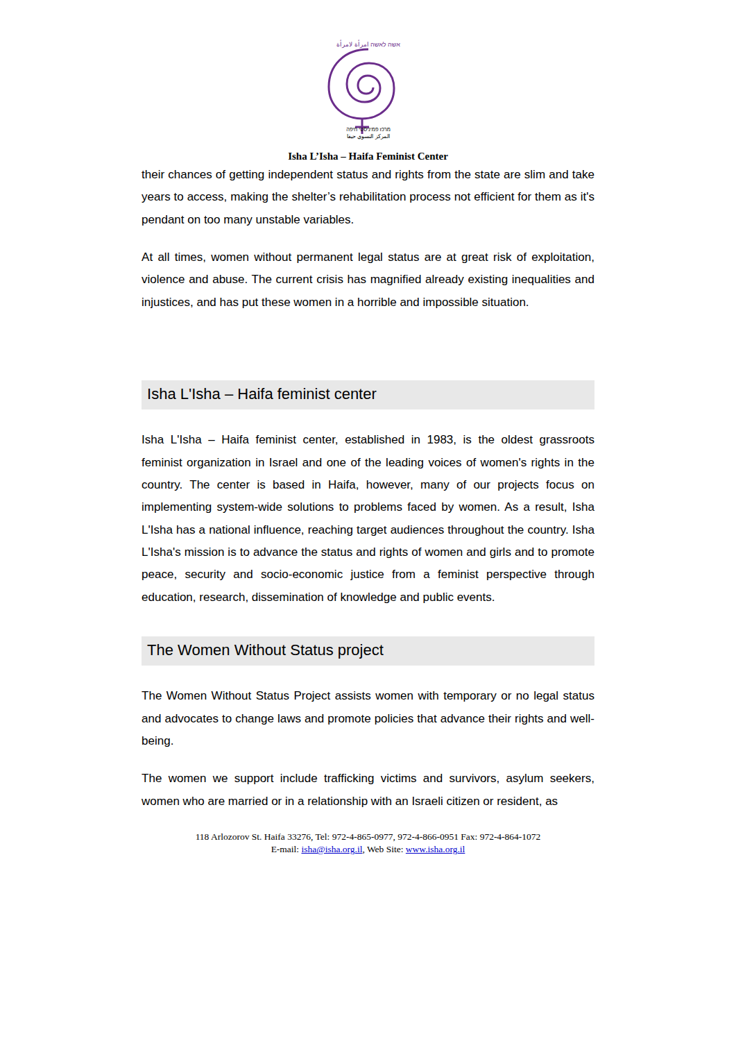אשה לאשה امرأة لامرأة מרכז פמיניסטי חיפה المركز النسوي حيفا
Isha L’Isha – Haifa Feminist Center
their chances of getting independent status and rights from the state are slim and take years to access, making the shelter’s rehabilitation process not efficient for them as it's pendant on too many unstable variables.
At all times, women without permanent legal status are at great risk of exploitation, violence and abuse. The current crisis has magnified already existing inequalities and injustices, and has put these women in a horrible and impossible situation.
Isha L'Isha – Haifa feminist center
Isha L'Isha – Haifa feminist center, established in 1983, is the oldest grassroots feminist organization in Israel and one of the leading voices of women's rights in the country. The center is based in Haifa, however, many of our projects focus on implementing system-wide solutions to problems faced by women. As a result, Isha L'Isha has a national influence, reaching target audiences throughout the country. Isha L'Isha's mission is to advance the status and rights of women and girls and to promote peace, security and socio-economic justice from a feminist perspective through education, research, dissemination of knowledge and public events.
The Women Without Status project
The Women Without Status Project assists women with temporary or no legal status and advocates to change laws and promote policies that advance their rights and well-being.
The women we support include trafficking victims and survivors, asylum seekers, women who are married or in a relationship with an Israeli citizen or resident, as
118 Arlozorov St. Haifa 33276, Tel: 972-4-865-0977, 972-4-866-0951 Fax: 972-4-864-1072
E-mail: isha@isha.org.il, Web Site: www.isha.org.il